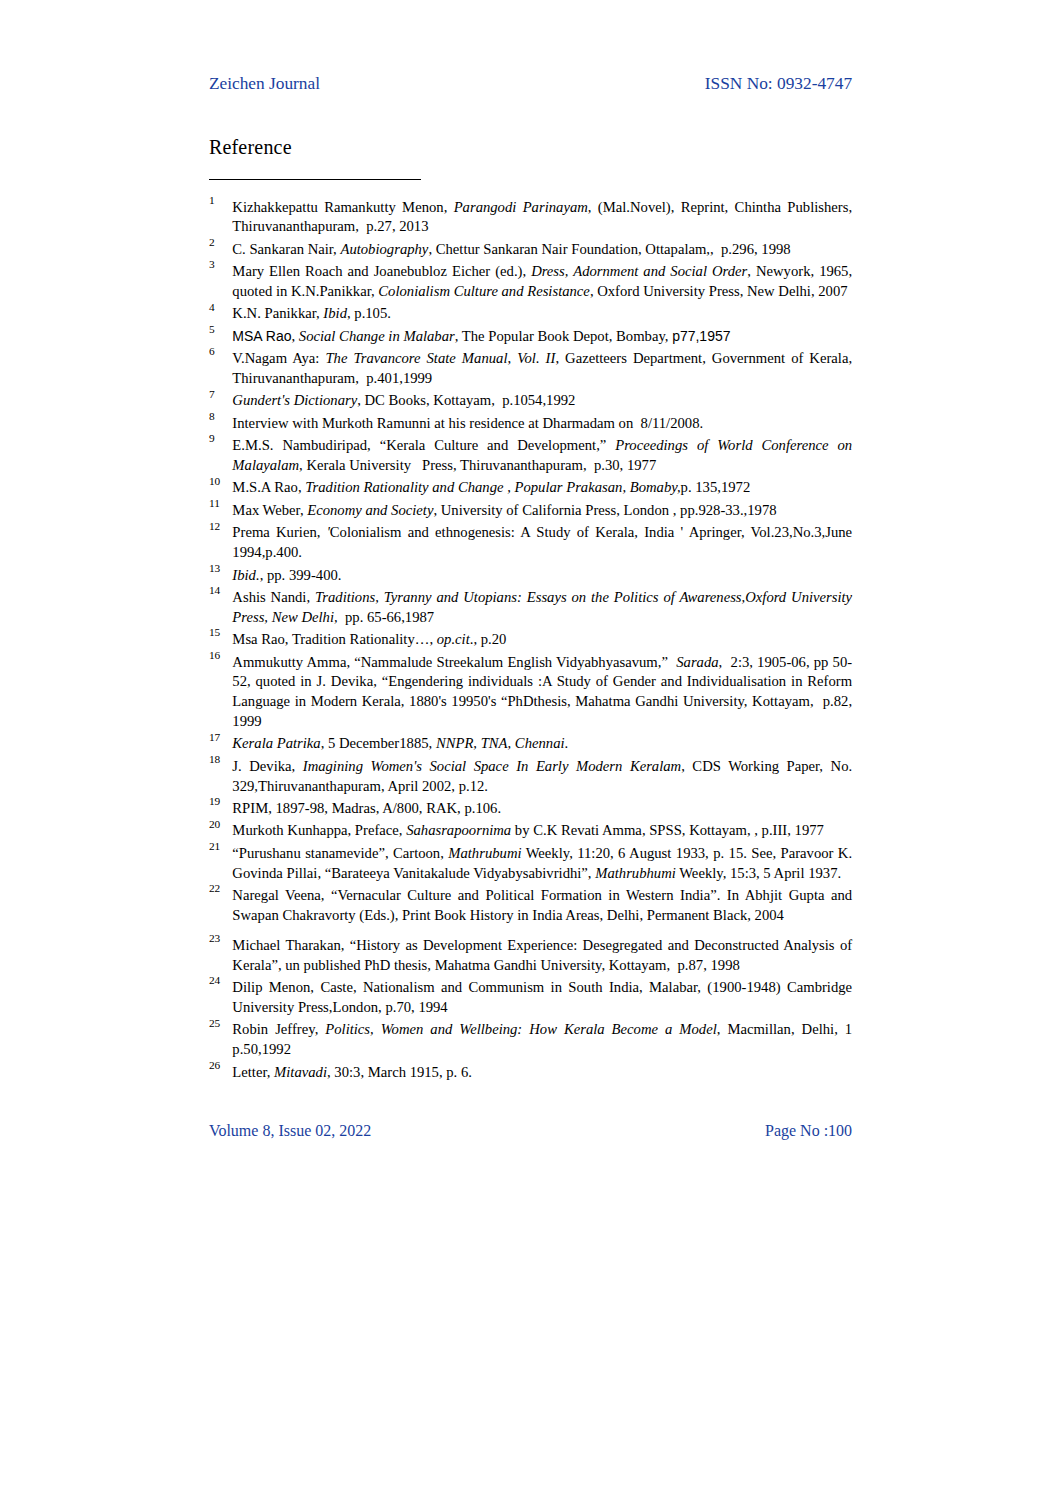Zeichen Journal ISSN No: 0932-4747
Reference
1 Kizhakkepattu Ramankutty Menon, Parangodi Parinayam, (Mal.Novel), Reprint, Chintha Publishers, Thiruvananthapuram, p.27, 2013
2 C. Sankaran Nair, Autobiography, Chettur Sankaran Nair Foundation, Ottapalam,, p.296, 1998
3 Mary Ellen Roach and Joanebubloz Eicher (ed.), Dress, Adornment and Social Order, Newyork, 1965, quoted in K.N.Panikkar, Colonialism Culture and Resistance, Oxford University Press, New Delhi, 2007
4 K.N. Panikkar, Ibid, p.105.
5 MSA Rao, Social Change in Malabar, The Popular Book Depot, Bombay, p77,1957
6 V.Nagam Aya: The Travancore State Manual, Vol. II, Gazetteers Department, Government of Kerala, Thiruvananthapuram, p.401,1999
7 Gundert's Dictionary, DC Books, Kottayam, p.1054,1992
8 Interview with Murkoth Ramunni at his residence at Dharmadam on 8/11/2008.
9 E.M.S. Nambudiripad, “Kerala Culture and Development,” Proceedings of World Conference on Malayalam, Kerala University Press, Thiruvananthapuram, p.30, 1977
10 M.S.A Rao, Tradition Rationality and Change , Popular Prakasan, Bomaby, p. 135,1972
11 Max Weber, Economy and Society, University of California Press, London , pp.928-33.,1978
12 Prema Kurien, 'Colonialism and ethnogenesis: A Study of Kerala, India ' Apringer, Vol.23,No.3,June 1994,p.400.
13 Ibid., pp. 399-400.
14 Ashis Nandi, Traditions, Tyranny and Utopians: Essays on the Politics of Awareness,Oxford University Press, New Delhi, pp. 65-66,1987
15 Msa Rao, Tradition Rationality…, op.cit., p.20
16 Ammukutty Amma, “Nammalude Streekalum English Vidyabhyasavum,” Sarada, 2:3, 1905-06, pp 50-52, quoted in J. Devika, “Engendering individuals :A Study of Gender and Individualisation in Reform Language in Modern Kerala, 1880's 19950's “PhDthesis, Mahatma Gandhi University, Kottayam, p.82, 1999
17 Kerala Patrika, 5 December1885, NNPR, TNA, Chennai.
18 J. Devika, Imagining Women's Social Space In Early Modern Keralam, CDS Working Paper, No. 329,Thiruvananthapuram, April 2002, p.12.
19 RPIM, 1897-98, Madras, A/800, RAK, p.106.
20 Murkoth Kunhappa, Preface, Sahasrapoornima by C.K Revati Amma, SPSS, Kottayam, , p.III, 1977
21“Purushanu stanamevide”, Cartoon, Mathrubumi Weekly, 11:20, 6 August 1933, p. 15. See, Paravoor K. Govinda Pillai, “Barateeya Vanitakalude Vidyabysabivridhi”, Mathrubhumi Weekly, 15:3, 5 April 1937.
22 Naregal Veena, “Vernacular Culture and Political Formation in Western India”. In Abhjit Gupta and Swapan Chakravorty (Eds.), Print Book History in India Areas, Delhi, Permanent Black, 2004
23 Michael Tharakan, “History as Development Experience: Desegregated and Deconstructed Analysis of Kerala”, un published PhD thesis, Mahatma Gandhi University, Kottayam, p.87, 1998
24 Dilip Menon, Caste, Nationalism and Communism in South India, Malabar, (1900-1948) Cambridge University Press,London, p.70, 1994
25 Robin Jeffrey, Politics, Women and Wellbeing: How Kerala Become a Model, Macmillan, Delhi, 1 p.50,1992
26 Letter, Mitavadi, 30:3, March 1915, p. 6.
Volume 8, Issue 02, 2022 Page No :100